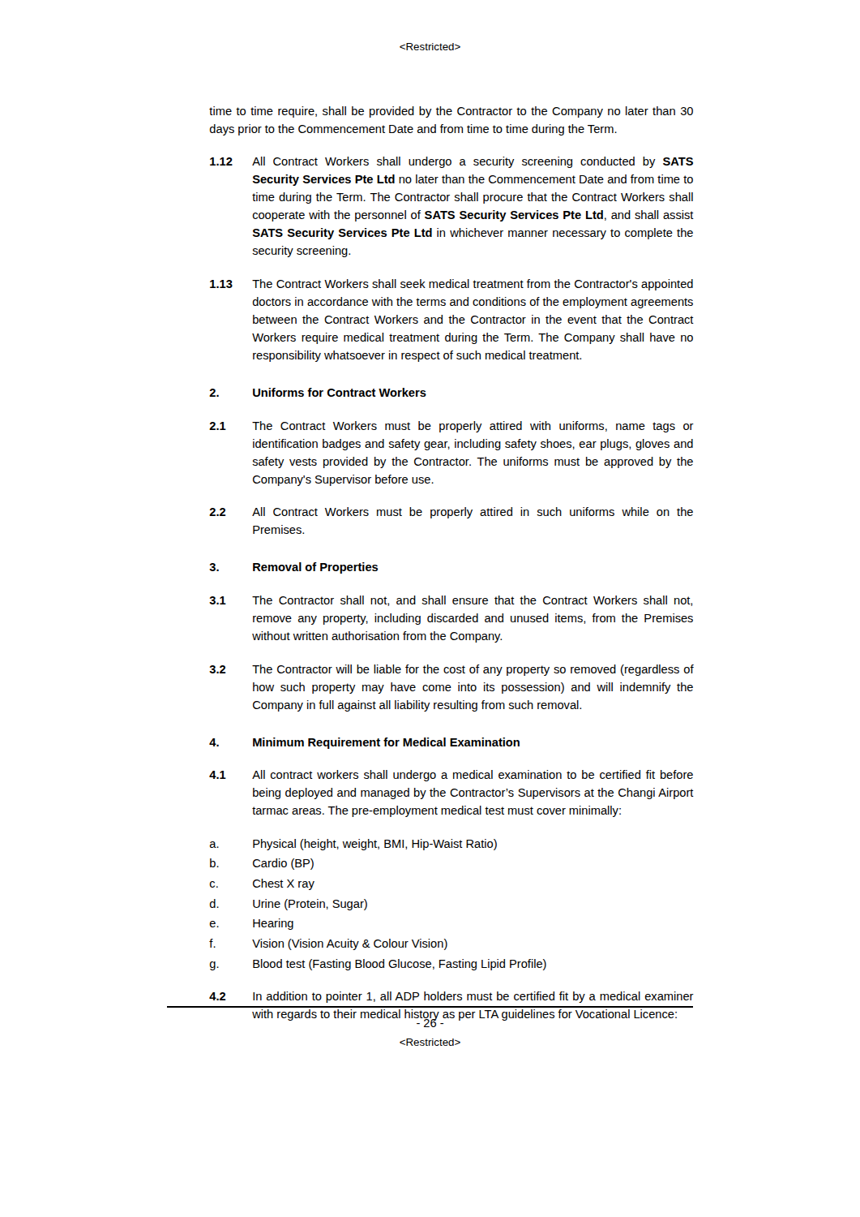<Restricted>
time to time require, shall be provided by the Contractor to the Company no later than 30 days prior to the Commencement Date and from time to time during the Term.
1.12
All Contract Workers shall undergo a security screening conducted by SATS Security Services Pte Ltd no later than the Commencement Date and from time to time during the Term. The Contractor shall procure that the Contract Workers shall cooperate with the personnel of SATS Security Services Pte Ltd, and shall assist SATS Security Services Pte Ltd in whichever manner necessary to complete the security screening.
1.13
The Contract Workers shall seek medical treatment from the Contractor's appointed doctors in accordance with the terms and conditions of the employment agreements between the Contract Workers and the Contractor in the event that the Contract Workers require medical treatment during the Term. The Company shall have no responsibility whatsoever in respect of such medical treatment.
2.
Uniforms for Contract Workers
2.1
The Contract Workers must be properly attired with uniforms, name tags or identification badges and safety gear, including safety shoes, ear plugs, gloves and safety vests provided by the Contractor. The uniforms must be approved by the Company's Supervisor before use.
2.2
All Contract Workers must be properly attired in such uniforms while on the Premises.
3.
Removal of Properties
3.1
The Contractor shall not, and shall ensure that the Contract Workers shall not, remove any property, including discarded and unused items, from the Premises without written authorisation from the Company.
3.2
The Contractor will be liable for the cost of any property so removed (regardless of how such property may have come into its possession) and will indemnify the Company in full against all liability resulting from such removal.
4.
Minimum Requirement for Medical Examination
4.1
All contract workers shall undergo a medical examination to be certified fit before being deployed and managed by the Contractor’s Supervisors at the Changi Airport tarmac areas. The pre-employment medical test must cover minimally:
a. Physical (height, weight, BMI, Hip-Waist Ratio)
b. Cardio (BP)
c. Chest X ray
d. Urine (Protein, Sugar)
e. Hearing
f. Vision (Vision Acuity & Colour Vision)
g. Blood test (Fasting Blood Glucose, Fasting Lipid Profile)
4.2
In addition to pointer 1, all ADP holders must be certified fit by a medical examiner with regards to their medical history as per LTA guidelines for Vocational Licence:
- 26 -
<Restricted>